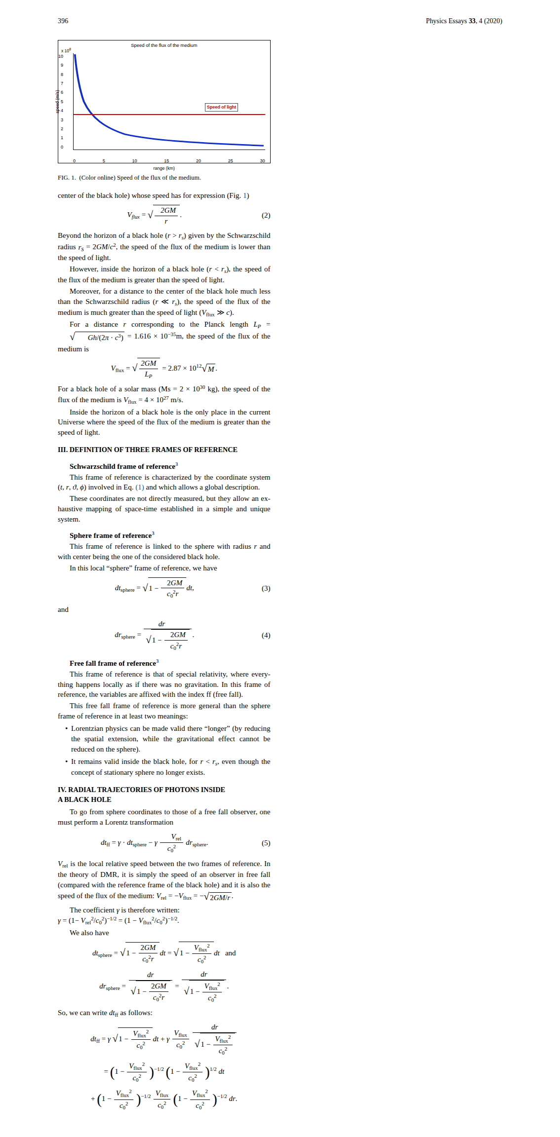396 Physics Essays 33, 4 (2020)
Speed of the flux of the medium
x 108
speed (m/s)
109876 543210
Speed of light
051015202530
range (km)
FIG. 1. (Color online) Speed of the flux of the medium.
center of the black hole) whose speed has for expression (Fig. 1)
Vflux = √2GM r. (2)
Beyond the horizon of a black hole (r > rs) given by the Schwarzschild radius rS = 2GM/c2, the speed of the flux of the medium is lower than the speed of light.
However, inside the horizon of a black hole (r < rs), the speed of the flux of the medium is greater than the speed of light.
Moreover, for a distance to the center of the black hole much less than the Schwarzschild radius (r ≪ rs), the speed of the flux of the medium is much greater than the speed of light (Vflux ≫ c).
For a distance r corresponding to the Planck length LP = √Gh/(2π · c3) = 1.616 × 10−35m, the speed of the flux of the medium is
Vflux = √2GM LP = 2.87 × 1012√M.
For a black hole of a solar mass (Ms = 2 × 1030 kg), the speed of the flux of the medium is Vflux = 4 × 1027 m/s.
Inside the horizon of a black hole is the only place in the current Universe where the speed of the flux of the medium is greater than the speed of light.
III. DEFINITION OF THREE FRAMES OF REFERENCE
Schwarzschild frame of reference3
This frame of reference is characterized by the coordinate system (t, r, ϑ, ϕ) involved in Eq. (1) and which allows a global description.
These coordinates are not directly measured, but they allow an exhaustive mapping of space-time established in a simple and unique system.
Sphere frame of reference3
This frame of reference is linked to the sphere with radius r and with center being the one of the considered black hole.
In this local “sphere” frame of reference, we have
dt sphere = √1 − 2GM c 02r dt, (3)
and
dr sphere = dr √1 − 2GM c 02r . (4)
Free fall frame of reference3
This frame of reference is that of special relativity, where everything happens locally as if there was no gravitation. In this frame of reference, the variables are affixed with the index ff (free fall).
This free fall frame of reference is more general than the sphere frame of reference in at least two meanings:
Lorentzian physics can be made valid there “longer” (by reducing the spatial extension, while the gravitational effect cannot be reduced on the sphere).
It remains valid inside the black hole, for r < rs, even though the concept of stationary sphere no longer exists.
IV. RADIAL TRAJECTORIES OF PHOTONS INSIDE
A BLACK HOLE
To go from sphere coordinates to those of a free fall observer, one must perform a Lorentz transformation
dt ff = γ · dt sphere − γ Vrel c 02 dr sphere. (5)
Vrel is the local relative speed between the two frames of reference. In the theory of DMR, it is simply the speed of an observer in free fall (compared with the reference frame of the black hole) and it is also the speed of the flux of the medium: Vrel = −Vflux = −√2GM/r.
The coefficient γ is therefore written:
γ = (1− Vrel2/c 02)−1/2 = (1 − Vflux2/c 02)−1/2.
We also have
dt sphere = √1 − 2GM c 02r dt = √1 − Vflux2 c 02 dt and
dr sphere = dr √1 − 2GM c 02r = dr √1 − Vflux2 c 02 .
So, we can write dt ff as follows:
dt ff = γ √1 − Vflux2 c 02 dt + γ Vflux c 02 dr √1 − Vflux2 c 02
= (1 − Vflux2 c 02 )−1/2 (1 − Vflux2 c 02 )1/2 dt
+ (1 − Vflux2 c 02 )−1/2 Vflux c 02 (1 − Vflux2 c 02 )−1/2 dr.